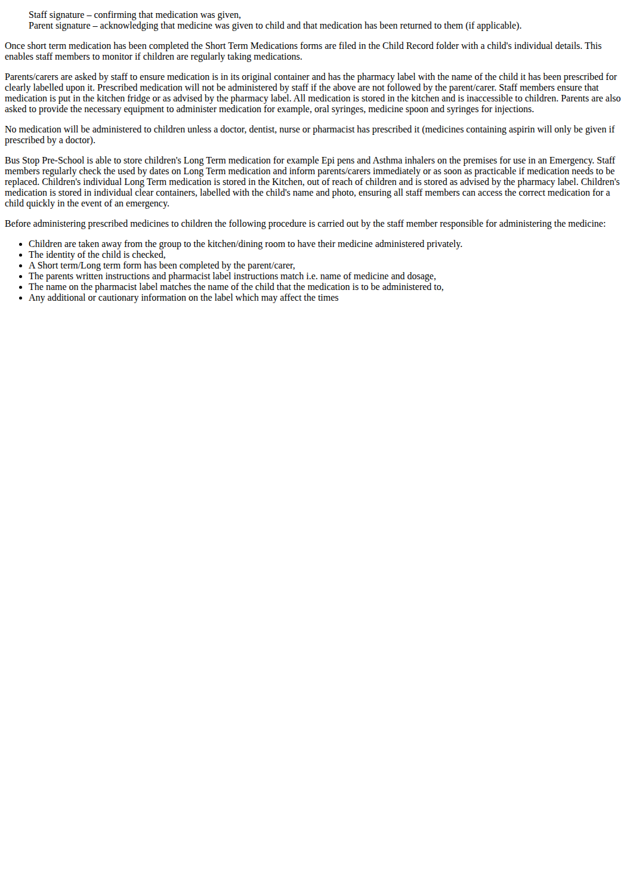Staff signature – confirming that medication was given,
Parent signature – acknowledging that medicine was given to child and that medication has been returned to them (if applicable).
Once short term medication has been completed the Short Term Medications forms are filed in the Child Record folder with a child's individual details. This enables staff members to monitor if children are regularly taking medications.
Parents/carers are asked by staff to ensure medication is in its original container and has the pharmacy label with the name of the child it has been prescribed for clearly labelled upon it. Prescribed medication will not be administered by staff if the above are not followed by the parent/carer. Staff members ensure that medication is put in the kitchen fridge or as advised by the pharmacy label. All medication is stored in the kitchen and is inaccessible to children. Parents are also asked to provide the necessary equipment to administer medication for example, oral syringes, medicine spoon and syringes for injections.
No medication will be administered to children unless a doctor, dentist, nurse or pharmacist has prescribed it (medicines containing aspirin will only be given if prescribed by a doctor).
Bus Stop Pre-School is able to store children's Long Term medication for example Epi pens and Asthma inhalers on the premises for use in an Emergency. Staff members regularly check the used by dates on Long Term medication and inform parents/carers immediately or as soon as practicable if medication needs to be replaced. Children's individual Long Term medication is stored in the Kitchen, out of reach of children and is stored as advised by the pharmacy label. Children's medication is stored in individual clear containers, labelled with the child's name and photo, ensuring all staff members can access the correct medication for a child quickly in the event of an emergency.
Before administering prescribed medicines to children the following procedure is carried out by the staff member responsible for administering the medicine:
Children are taken away from the group to the kitchen/dining room to have their medicine administered privately.
The identity of the child is checked,
A Short term/Long term form has been completed by the parent/carer,
The parents written instructions and pharmacist label instructions match i.e. name of medicine and dosage,
The name on the pharmacist label matches the name of the child that the medication is to be administered to,
Any additional or cautionary information on the label which may affect the times